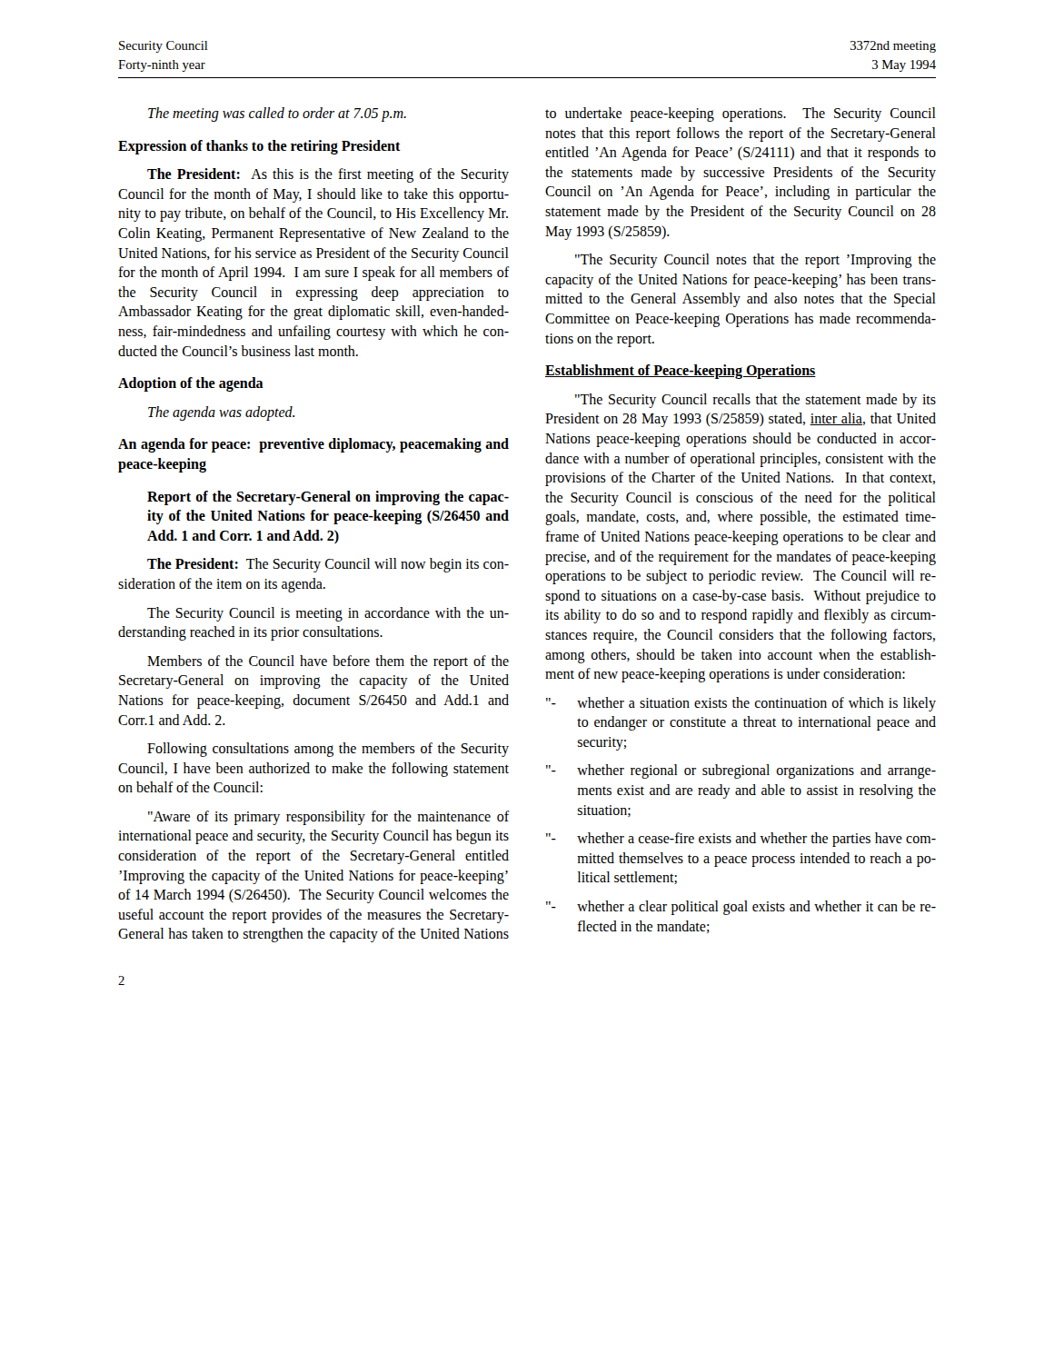Security Council
Forty-ninth year
3372nd meeting
3 May 1994
The meeting was called to order at 7.05 p.m.
Expression of thanks to the retiring President
The President: As this is the first meeting of the Security Council for the month of May, I should like to take this opportunity to pay tribute, on behalf of the Council, to His Excellency Mr. Colin Keating, Permanent Representative of New Zealand to the United Nations, for his service as President of the Security Council for the month of April 1994. I am sure I speak for all members of the Security Council in expressing deep appreciation to Ambassador Keating for the great diplomatic skill, even-handedness, fair-mindedness and unfailing courtesy with which he conducted the Council’s business last month.
Adoption of the agenda
The agenda was adopted.
An agenda for peace: preventive diplomacy, peacemaking and peace-keeping
Report of the Secretary-General on improving the capacity of the United Nations for peace-keeping (S/26450 and Add. 1 and Corr. 1 and Add. 2)
The President: The Security Council will now begin its consideration of the item on its agenda.
The Security Council is meeting in accordance with the understanding reached in its prior consultations.
Members of the Council have before them the report of the Secretary-General on improving the capacity of the United Nations for peace-keeping, document S/26450 and Add.1 and Corr.1 and Add. 2.
Following consultations among the members of the Security Council, I have been authorized to make the following statement on behalf of the Council:
"Aware of its primary responsibility for the maintenance of international peace and security, the Security Council has begun its consideration of the report of the Secretary-General entitled ’Improving the capacity of the United Nations for peace-keeping’ of 14 March 1994 (S/26450). The Security Council welcomes the useful account the report provides of the measures the Secretary-General has taken to strengthen the capacity of the United Nations to undertake peace-keeping operations. The Security Council notes that this report follows the report of the Secretary-General entitled ’An Agenda for Peace’ (S/24111) and that it responds to the statements made by successive Presidents of the Security Council on ’An Agenda for Peace’, including in particular the statement made by the President of the Security Council on 28 May 1993 (S/25859).
"The Security Council notes that the report ’Improving the capacity of the United Nations for peace-keeping’ has been transmitted to the General Assembly and also notes that the Special Committee on Peace-keeping Operations has made recommendations on the report.
Establishment of Peace-keeping Operations
"The Security Council recalls that the statement made by its President on 28 May 1993 (S/25859) stated, inter alia, that United Nations peace-keeping operations should be conducted in accordance with a number of operational principles, consistent with the provisions of the Charter of the United Nations. In that context, the Security Council is conscious of the need for the political goals, mandate, costs, and, where possible, the estimated time-frame of United Nations peace-keeping operations to be clear and precise, and of the requirement for the mandates of peace-keeping operations to be subject to periodic review. The Council will respond to situations on a case-by-case basis. Without prejudice to its ability to do so and to respond rapidly and flexibly as circumstances require, the Council considers that the following factors, among others, should be taken into account when the establishment of new peace-keeping operations is under consideration:
"-
whether a situation exists the continuation of which is likely to endanger or constitute a threat to international peace and security;
"-
whether regional or subregional organizations and arrangements exist and are ready and able to assist in resolving the situation;
"-
whether a cease-fire exists and whether the parties have committed themselves to a peace process intended to reach a political settlement;
"-
whether a clear political goal exists and whether it can be reflected in the mandate;
2